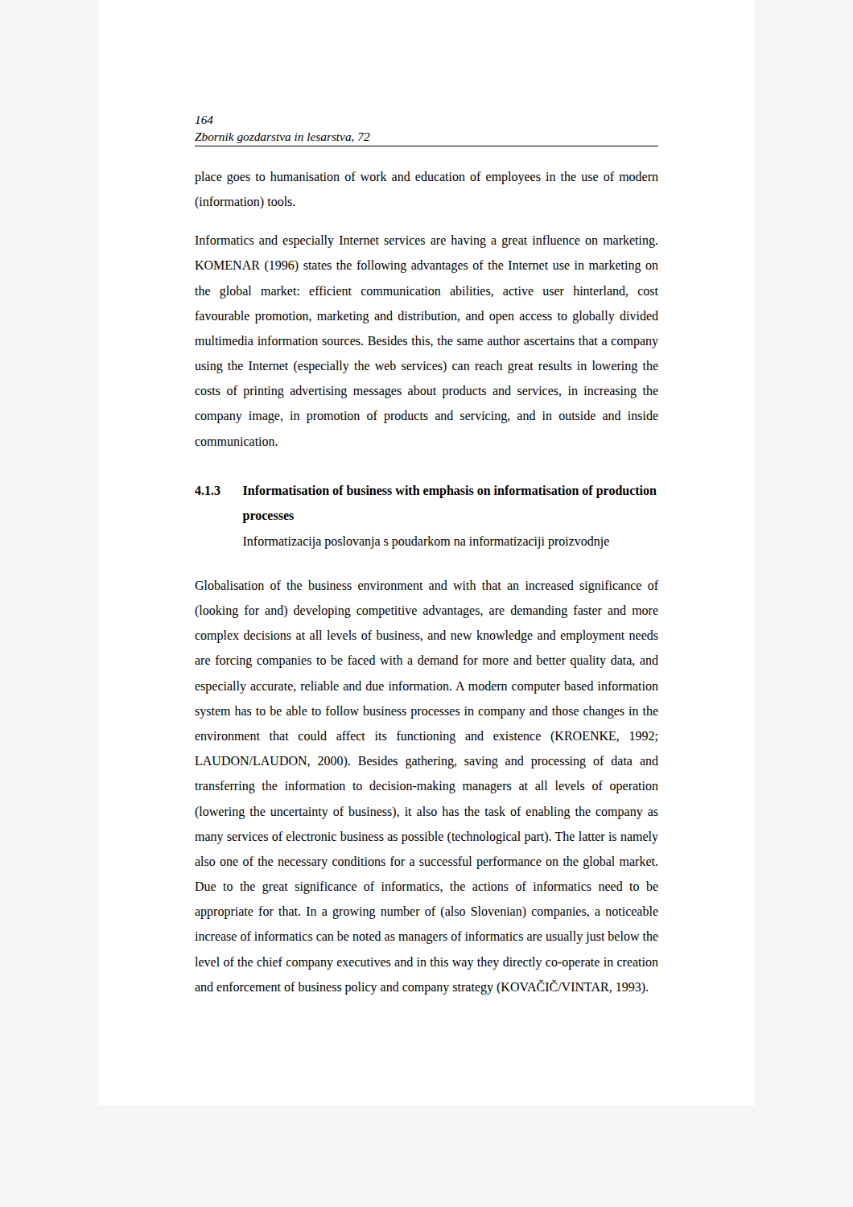164
Zbornik gozdarstva in lesarstva, 72
place goes to humanisation of work and education of employees in the use of modern (information) tools.
Informatics and especially Internet services are having a great influence on marketing. KOMENAR (1996) states the following advantages of the Internet use in marketing on the global market: efficient communication abilities, active user hinterland, cost favourable promotion, marketing and distribution, and open access to globally divided multimedia information sources. Besides this, the same author ascertains that a company using the Internet (especially the web services) can reach great results in lowering the costs of printing advertising messages about products and services, in increasing the company image, in promotion of products and servicing, and in outside and inside communication.
4.1.3 Informatisation of business with emphasis on informatisation of production processes
Informatizacija poslovanja s poudarkom na informatizaciji proizvodnje
Globalisation of the business environment and with that an increased significance of (looking for and) developing competitive advantages, are demanding faster and more complex decisions at all levels of business, and new knowledge and employment needs are forcing companies to be faced with a demand for more and better quality data, and especially accurate, reliable and due information. A modern computer based information system has to be able to follow business processes in company and those changes in the environment that could affect its functioning and existence (KROENKE, 1992; LAUDON/LAUDON, 2000). Besides gathering, saving and processing of data and transferring the information to decision-making managers at all levels of operation (lowering the uncertainty of business), it also has the task of enabling the company as many services of electronic business as possible (technological part). The latter is namely also one of the necessary conditions for a successful performance on the global market. Due to the great significance of informatics, the actions of informatics need to be appropriate for that. In a growing number of (also Slovenian) companies, a noticeable increase of informatics can be noted as managers of informatics are usually just below the level of the chief company executives and in this way they directly co-operate in creation and enforcement of business policy and company strategy (KOVAČIČ/VINTAR, 1993).